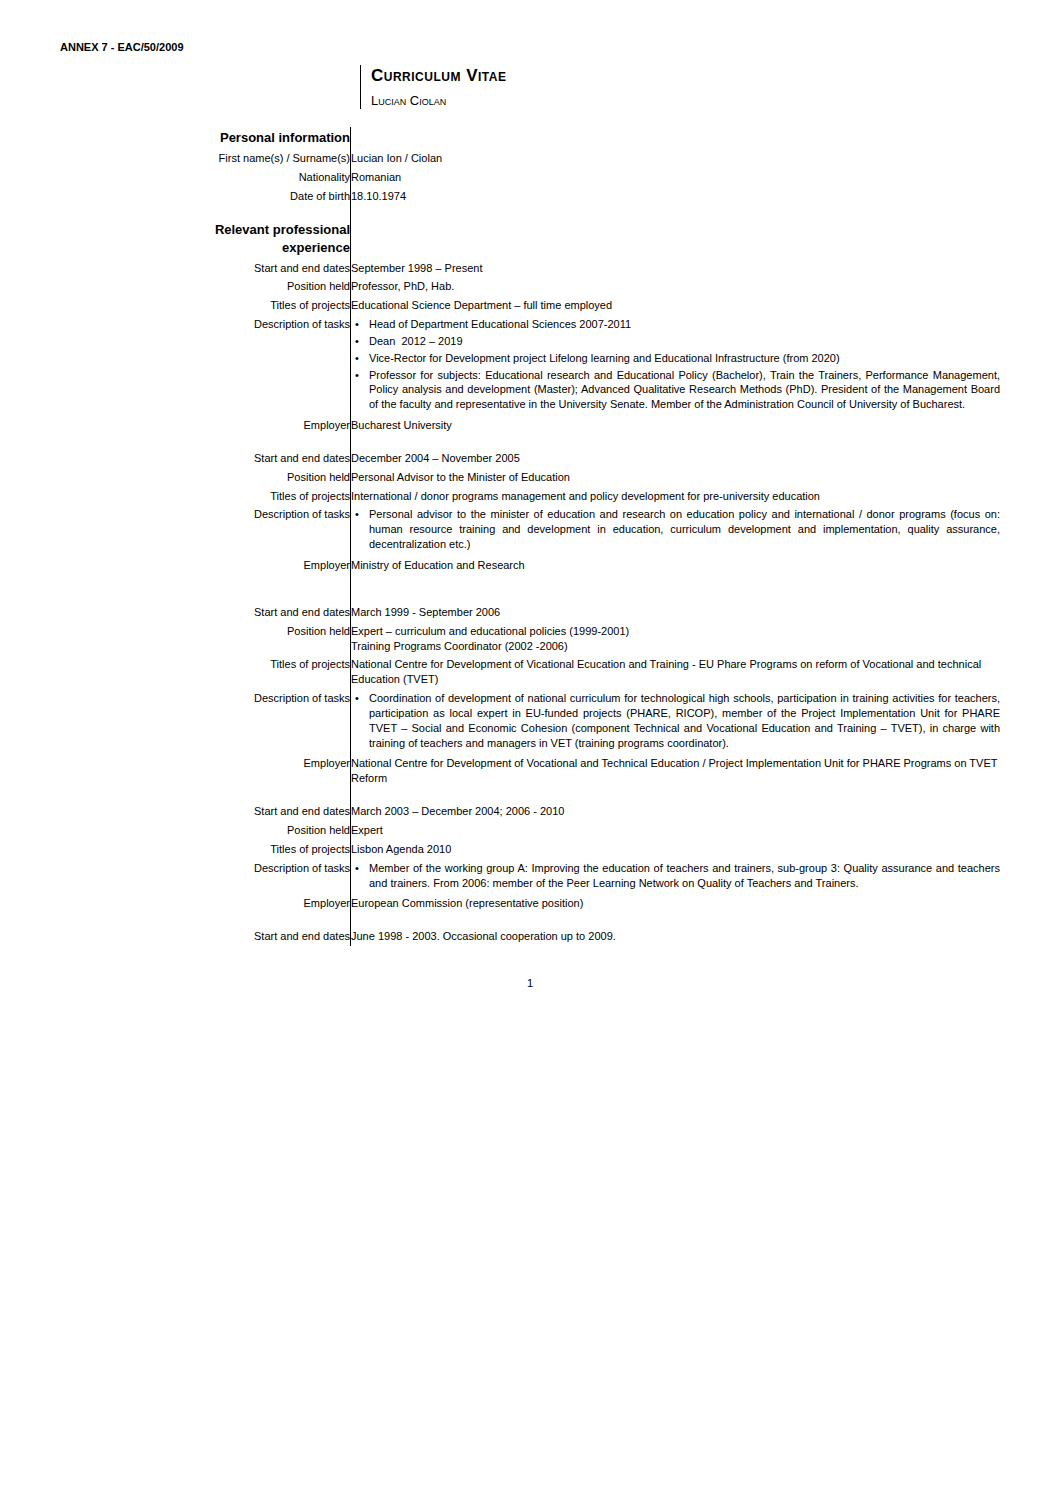ANNEX 7 - EAC/50/2009
Curriculum Vitae
Lucian Ciolan
| Personal information | |
| First name(s) / Surname(s) | Lucian Ion / Ciolan |
| Nationality | Romanian |
| Date of birth | 18.10.1974 |
| Relevant professional experience | |
| Start and end dates | September 1998 – Present |
| Position held | Professor, PhD, Hab. |
| Titles of projects | Educational Science Department – full time employed |
| Description of tasks | Head of Department Educational Sciences 2007-2011 Dean 2012 – 2019 Vice-Rector for Development project Lifelong learning and Educational Infrastructure (from 2020) Professor for subjects: Educational research and Educational Policy (Bachelor), Train the Trainers, Performance Management, Policy analysis and development (Master); Advanced Qualitative Research Methods (PhD). President of the Management Board of the faculty and representative in the University Senate. Member of the Administration Council of University of Bucharest. |
| Employer | Bucharest University |
| Start and end dates | December 2004 – November 2005 |
| Position held | Personal Advisor to the Minister of Education |
| Titles of projects | International / donor programs management and policy development for pre-university education |
| Description of tasks | Personal advisor to the minister of education and research on education policy and international / donor programs (focus on: human resource training and development in education, curriculum development and implementation, quality assurance, decentralization etc.) |
| Employer | Ministry of Education and Research |
| Start and end dates | March 1999 - September 2006 |
| Position held | Expert – curriculum and educational policies (1999-2001) Training Programs Coordinator (2002 -2006) |
| Titles of projects | National Centre for Development of Vicational Ecucation and Training - EU Phare Programs on reform of Vocational and technical Education (TVET) |
| Description of tasks | Coordination of development of national curriculum for technological high schools, participation in training activities for teachers, participation as local expert in EU-funded projects (PHARE, RICOP), member of the Project Implementation Unit for PHARE TVET – Social and Economic Cohesion (component Technical and Vocational Education and Training – TVET), in charge with training of teachers and managers in VET (training programs coordinator). |
| Employer | National Centre for Development of Vocational and Technical Education / Project Implementation Unit for PHARE Programs on TVET Reform |
| Start and end dates | March 2003 – December 2004; 2006 - 2010 |
| Position held | Expert |
| Titles of projects | Lisbon Agenda 2010 |
| Description of tasks | Member of the working group A: Improving the education of teachers and trainers, sub-group 3: Quality assurance and teachers and trainers. From 2006: member of the Peer Learning Network on Quality of Teachers and Trainers. |
| Employer | European Commission (representative position) |
| Start and end dates | June 1998 - 2003. Occasional cooperation up to 2009. |
1